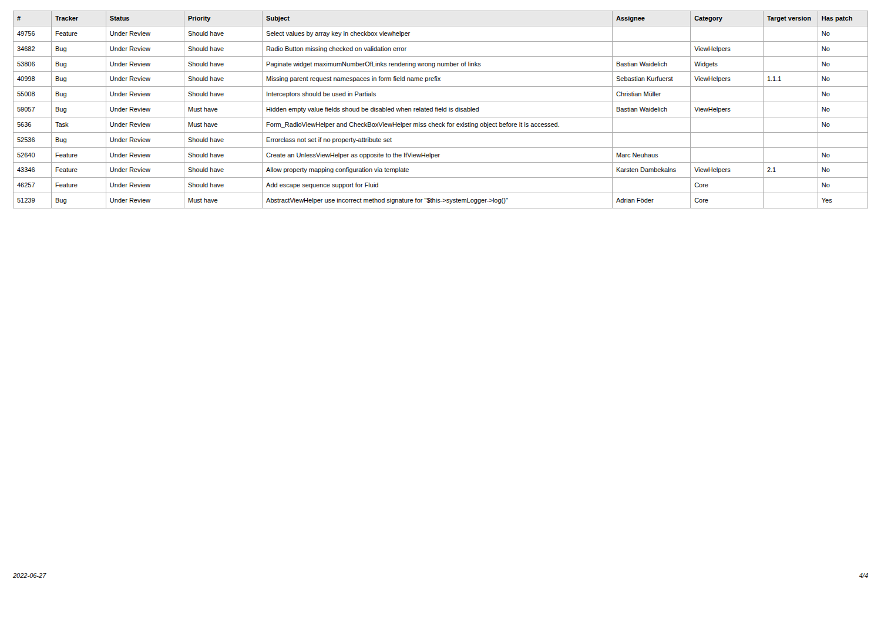| # | Tracker | Status | Priority | Subject | Assignee | Category | Target version | Has patch |
| --- | --- | --- | --- | --- | --- | --- | --- | --- |
| 49756 | Feature | Under Review | Should have | Select values by array key in checkbox viewhelper | | | | No |
| 34682 | Bug | Under Review | Should have | Radio Button missing checked on validation error | | ViewHelpers | | No |
| 53806 | Bug | Under Review | Should have | Paginate widget maximumNumberOfLinks rendering wrong number of links | Bastian Waidelich | Widgets | | No |
| 40998 | Bug | Under Review | Should have | Missing parent request namespaces in form field name prefix | Sebastian Kurfuerst | ViewHelpers | 1.1.1 | No |
| 55008 | Bug | Under Review | Should have | Interceptors should be used in Partials | Christian Müller | | | No |
| 59057 | Bug | Under Review | Must have | Hidden empty value fields shoud be disabled when related field is disabled | Bastian Waidelich | ViewHelpers | | No |
| 5636 | Task | Under Review | Must have | Form_RadioViewHelper and CheckBoxViewHelper miss check for existing object before it is accessed. | | | | No |
| 52536 | Bug | Under Review | Should have | Errorclass not set if no property-attribute set | | | | |
| 52640 | Feature | Under Review | Should have | Create an UnlessViewHelper as opposite to the IfViewHelper | Marc Neuhaus | | | No |
| 43346 | Feature | Under Review | Should have | Allow property mapping configuration via template | Karsten Dambekalns | ViewHelpers | 2.1 | No |
| 46257 | Feature | Under Review | Should have | Add escape sequence support for Fluid | | Core | | No |
| 51239 | Bug | Under Review | Must have | AbstractViewHelper use incorrect method signature for "$this->systemLogger->log()" | Adrian Föder | Core | | Yes |
2022-06-27 4/4